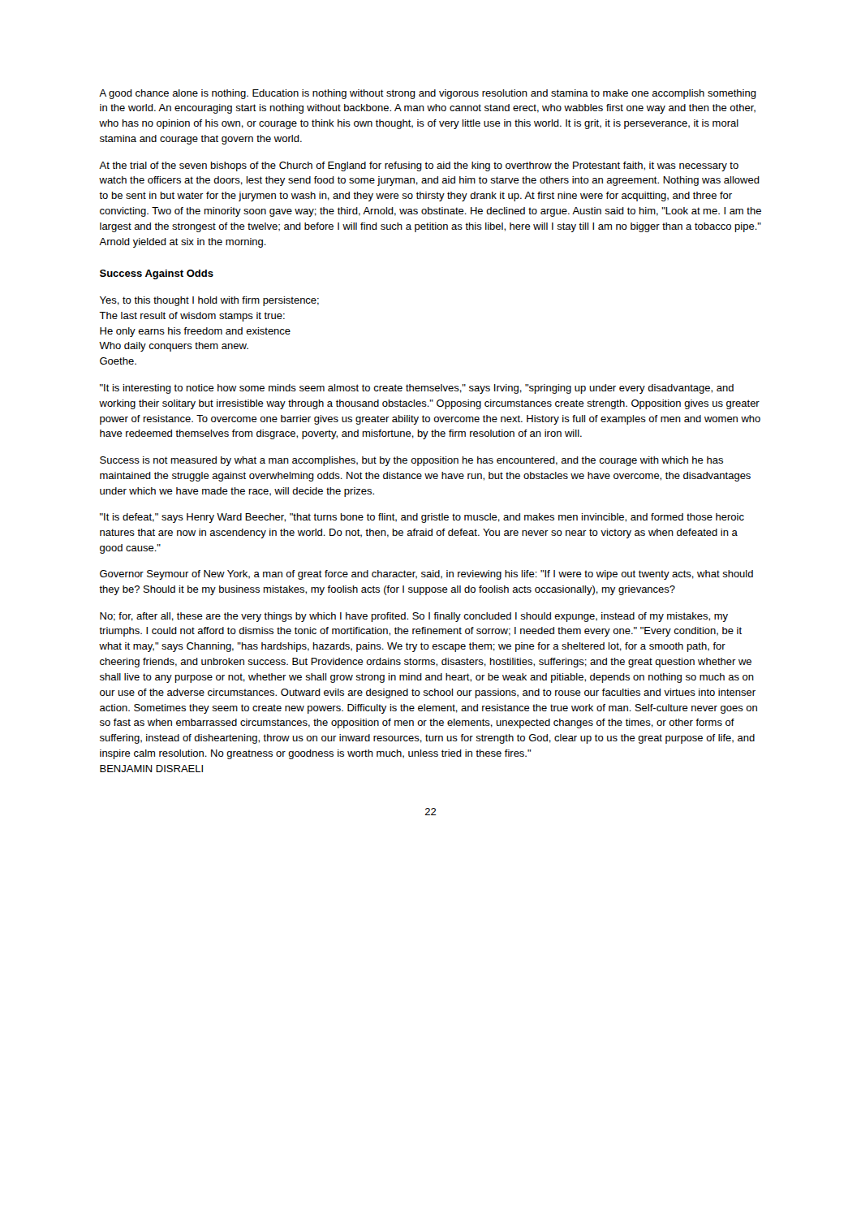A good chance alone is nothing. Education is nothing without strong and vigorous resolution and stamina to make one accomplish something in the world. An encouraging start is nothing without backbone. A man who cannot stand erect, who wabbles first one way and then the other, who has no opinion of his own, or courage to think his own thought, is of very little use in this world. It is grit, it is perseverance, it is moral stamina and courage that govern the world.
At the trial of the seven bishops of the Church of England for refusing to aid the king to overthrow the Protestant faith, it was necessary to watch the officers at the doors, lest they send food to some juryman, and aid him to starve the others into an agreement. Nothing was allowed to be sent in but water for the jurymen to wash in, and they were so thirsty they drank it up. At first nine were for acquitting, and three for convicting. Two of the minority soon gave way; the third, Arnold, was obstinate. He declined to argue. Austin said to him, "Look at me. I am the largest and the strongest of the twelve; and before I will find such a petition as this libel, here will I stay till I am no bigger than a tobacco pipe." Arnold yielded at six in the morning.
Success Against Odds
Yes, to this thought I hold with firm persistence;
The last result of wisdom stamps it true:
He only earns his freedom and existence
Who daily conquers them anew.
Goethe.
"It is interesting to notice how some minds seem almost to create themselves," says Irving, "springing up under every disadvantage, and working their solitary but irresistible way through a thousand obstacles." Opposing circumstances create strength. Opposition gives us greater power of resistance. To overcome one barrier gives us greater ability to overcome the next. History is full of examples of men and women who have redeemed themselves from disgrace, poverty, and misfortune, by the firm resolution of an iron will.
Success is not measured by what a man accomplishes, but by the opposition he has encountered, and the courage with which he has maintained the struggle against overwhelming odds. Not the distance we have run, but the obstacles we have overcome, the disadvantages under which we have made the race, will decide the prizes.
"It is defeat," says Henry Ward Beecher, "that turns bone to flint, and gristle to muscle, and makes men invincible, and formed those heroic natures that are now in ascendency in the world. Do not, then, be afraid of defeat. You are never so near to victory as when defeated in a good cause."
Governor Seymour of New York, a man of great force and character, said, in reviewing his life: "If I were to wipe out twenty acts, what should they be? Should it be my business mistakes, my foolish acts (for I suppose all do foolish acts occasionally), my grievances?
No; for, after all, these are the very things by which I have profited. So I finally concluded I should expunge, instead of my mistakes, my triumphs. I could not afford to dismiss the tonic of mortification, the refinement of sorrow; I needed them every one." "Every condition, be it what it may," says Channing, "has hardships, hazards, pains. We try to escape them; we pine for a sheltered lot, for a smooth path, for cheering friends, and unbroken success. But Providence ordains storms, disasters, hostilities, sufferings; and the great question whether we shall live to any purpose or not, whether we shall grow strong in mind and heart, or be weak and pitiable, depends on nothing so much as on our use of the adverse circumstances. Outward evils are designed to school our passions, and to rouse our faculties and virtues into intenser action. Sometimes they seem to create new powers. Difficulty is the element, and resistance the true work of man. Self-culture never goes on so fast as when embarrassed circumstances, the opposition of men or the elements, unexpected changes of the times, or other forms of suffering, instead of disheartening, throw us on our inward resources, turn us for strength to God, clear up to us the great purpose of life, and inspire calm resolution. No greatness or goodness is worth much, unless tried in these fires."
BENJAMIN DISRAELI
22